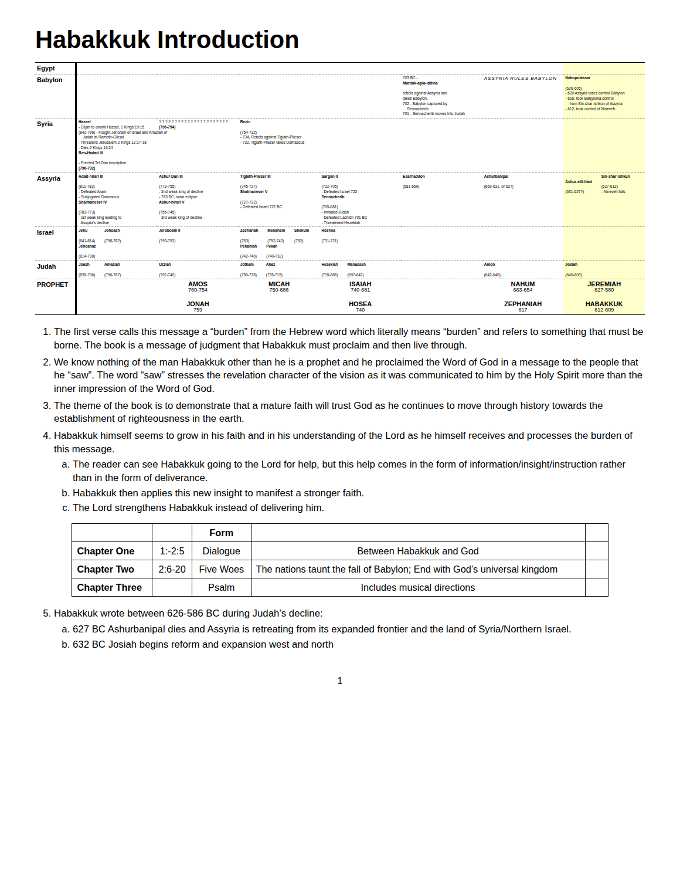Habakkuk Introduction
| Egypt | | | | | | | |
| Babylon | | | | | 703 BC - Marduk-apla-iddina rebels against Assyria and takes Babylon. 702 - Babylon captured by Sennacherib 701 - Sennacherib moves into Judah | ASSYRIA RULES BABYLON | Nabopolassar (626-605) - 620 Assyria loses control Babylon - 616, took Babylonia control from Sin-shar-ishkun of Assyria - 612, took control of Nineveh |
| Syria | Hazael - Elijah to anoint Hazael, 1 Kings 19:15 (842-796) - Fought Jehoram of Israel and Ahaziah of Judah at Ramoth-Gilead - Threatens Jerusalem 2 Kings 12:17-18 - Dies 2 Kings 13:24 Ben-Hadad III - Erected Tel Dan inscription (796-792) | ? ? ? ? ? ? ? ? ? ? ? ? ? ? ? ? ? ? ? ? ? ? (796-754) | Rezin (754-732) - 734, Rebels against Tiglath-Pileser - 732, Tiglath-Pileser takes Damascus | | | | |
| Assyria | Adad-nirari III (811-783) - Defeated Aram - Subjugated Damascus Shalmaneser IV (783-773) - 1st weak king leading to Assyria's decline | Ashur-Dan III (773-755) - 2nd weak king of decline - 763 BC, solar eclipse Ashur-nirari V (755-745) - 3rd weak king of decline - | Tiglath-Pileser III (745-727) Shalmaneser V (727-722) - Defeated Israel 722 BC | Sargon II (722-705) - Defeated Israel 722 Sennacherib (705-681) - Invaded Judah - Defeated Lachish 701 BC - Threatened Hezekiah | Esarhaddon (681-669) | Ashurbanipal (669-631, or 627) | Ashur-etil-ilani (631-627?) Sin-shar-ishkun (627-612) - Nineveh falls |
| Israel | Jehu (841-814) Jehoash (798-782) Jehoahaz (814-798) | Jeroboam II (793-753) | Zechariah (753) Menahem (752-742) Shallum (752) Pekahiah (742-740) Pekah (740-732) | Hoshea (731-721) | | | |
| Judah | Joash (835-796) Amaziah (796-767) | Uzziah (792-740) | Jotham (750-735) Ahaz (735-715) | Hezekiah (715-686) Manasseh (697-642) | | Amon (642-640) | Josiah (640-609) |
| PROPHET | | AMOS 760-754 JONAH 759 | MICAH 750-686 | ISAIAH 740-681 HOSEA 740 | | NAHUM 663-654 ZEPHANIAH 617 | JEREMIAH 627-580 HABAKKUK 612-609 |
The first verse calls this message a “burden” from the Hebrew word which literally means “burden” and refers to something that must be borne. The book is a message of judgment that Habakkuk must proclaim and then live through.
We know nothing of the man Habakkuk other than he is a prophet and he proclaimed the Word of God in a message to the people that he “saw”. The word “saw” stresses the revelation character of the vision as it was communicated to him by the Holy Spirit more than the inner impression of the Word of God.
The theme of the book is to demonstrate that a mature faith will trust God as he continues to move through history towards the establishment of righteousness in the earth.
Habakkuk himself seems to grow in his faith and in his understanding of the Lord as he himself receives and processes the burden of this message.
The reader can see Habakkuk going to the Lord for help, but this help comes in the form of information/insight/instruction rather than in the form of deliverance.
Habakkuk then applies this new insight to manifest a stronger faith.
The Lord strengthens Habakkuk instead of delivering him.
| | | Form | | |
| Chapter One | 1:-2:5 | Dialogue | Between Habakkuk and God | |
| Chapter Two | 2:6-20 | Five Woes | The nations taunt the fall of Babylon; End with God’s universal kingdom | |
| Chapter Three | | Psalm | Includes musical directions | |
Habakkuk wrote between 626-586 BC during Judah’s decline:
627 BC Ashurbanipal dies and Assyria is retreating from its expanded frontier and the land of Syria/Northern Israel.
632 BC Josiah begins reform and expansion west and north
1